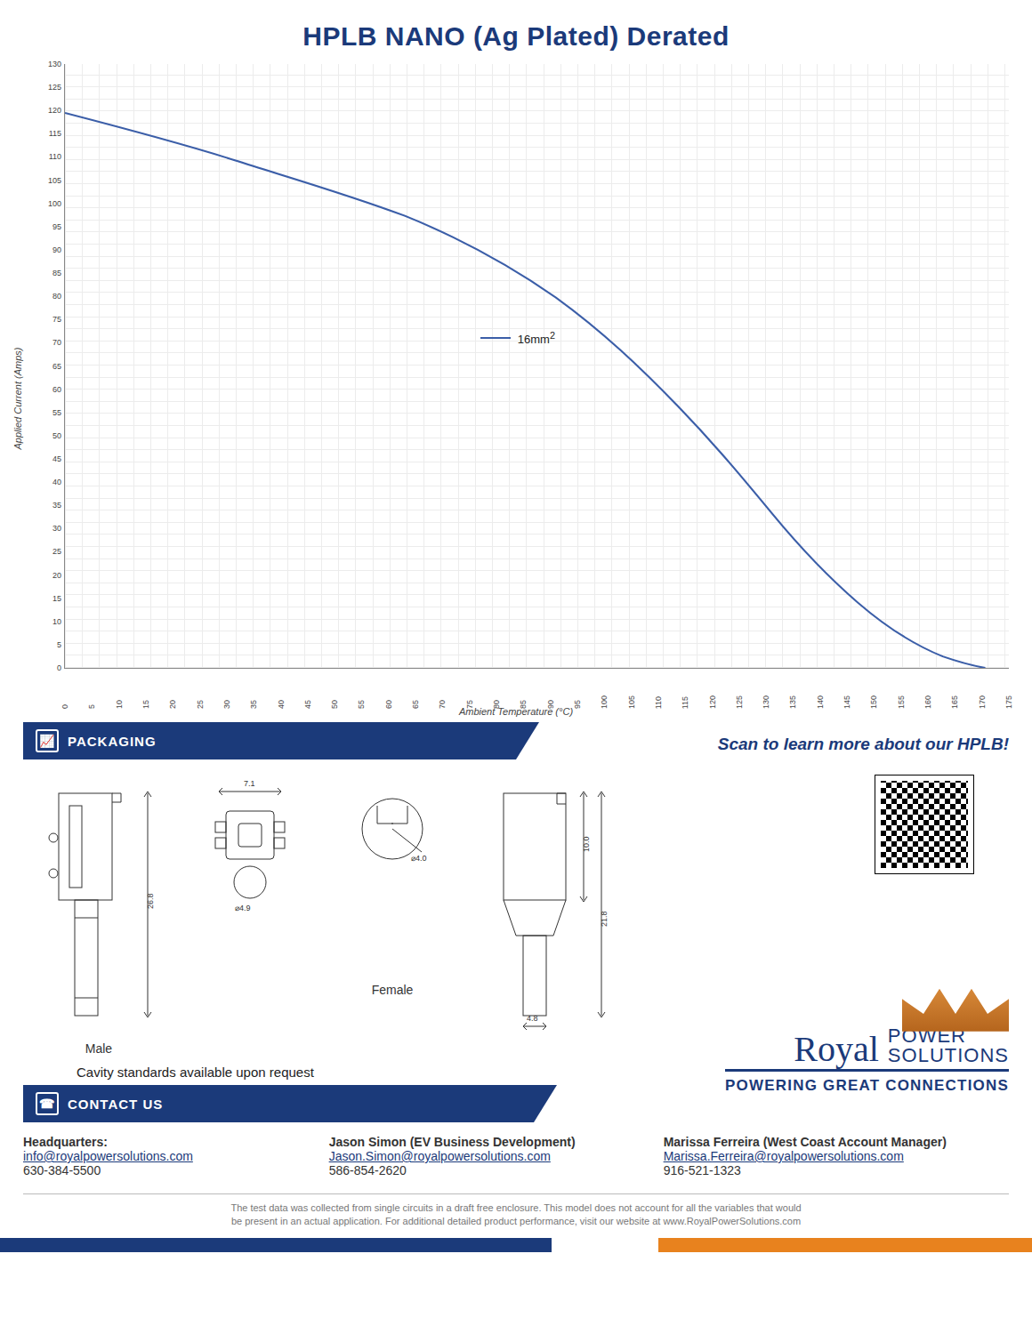HPLB NANO (Ag Plated) Derated
Applied Current (Amps)
130 125 120 115 110 105 100 95 90 85 80 75 70 65 60 55 50 45 40 35 30 25 20 15 10 5 0
16mm2
0 5 10 15 20 25 30 35 40 45 50 55 60 65 70 75 80 85 90 95 100 105 110 115 120 125 130 135 140 145 150 155 160 165 170 175
Ambient Temperature (°C)
📈 PACKAGING
Scan to learn more about our HPLB!
26.8
Male
7.1 ⌀4.9
⌀4.0
Female
10.0 21.8 4.8
Cavity standards available upon request
Royal POWER
SOLUTIONS
POWERING GREAT CONNECTIONS
☎ CONTACT US
Headquarters:
info@royalpowersolutions.com
630-384-5500
Jason Simon (EV Business Development)
Jason.Simon@royalpowersolutions.com
586-854-2620
Marissa Ferreira (West Coast Account Manager)
Marissa.Ferreira@royalpowersolutions.com
916-521-1323
The test data was collected from single circuits in a draft free enclosure. This model does not account for all the variables that would
be present in an actual application. For additional detailed product performance, visit our website at www.RoyalPowerSolutions.com